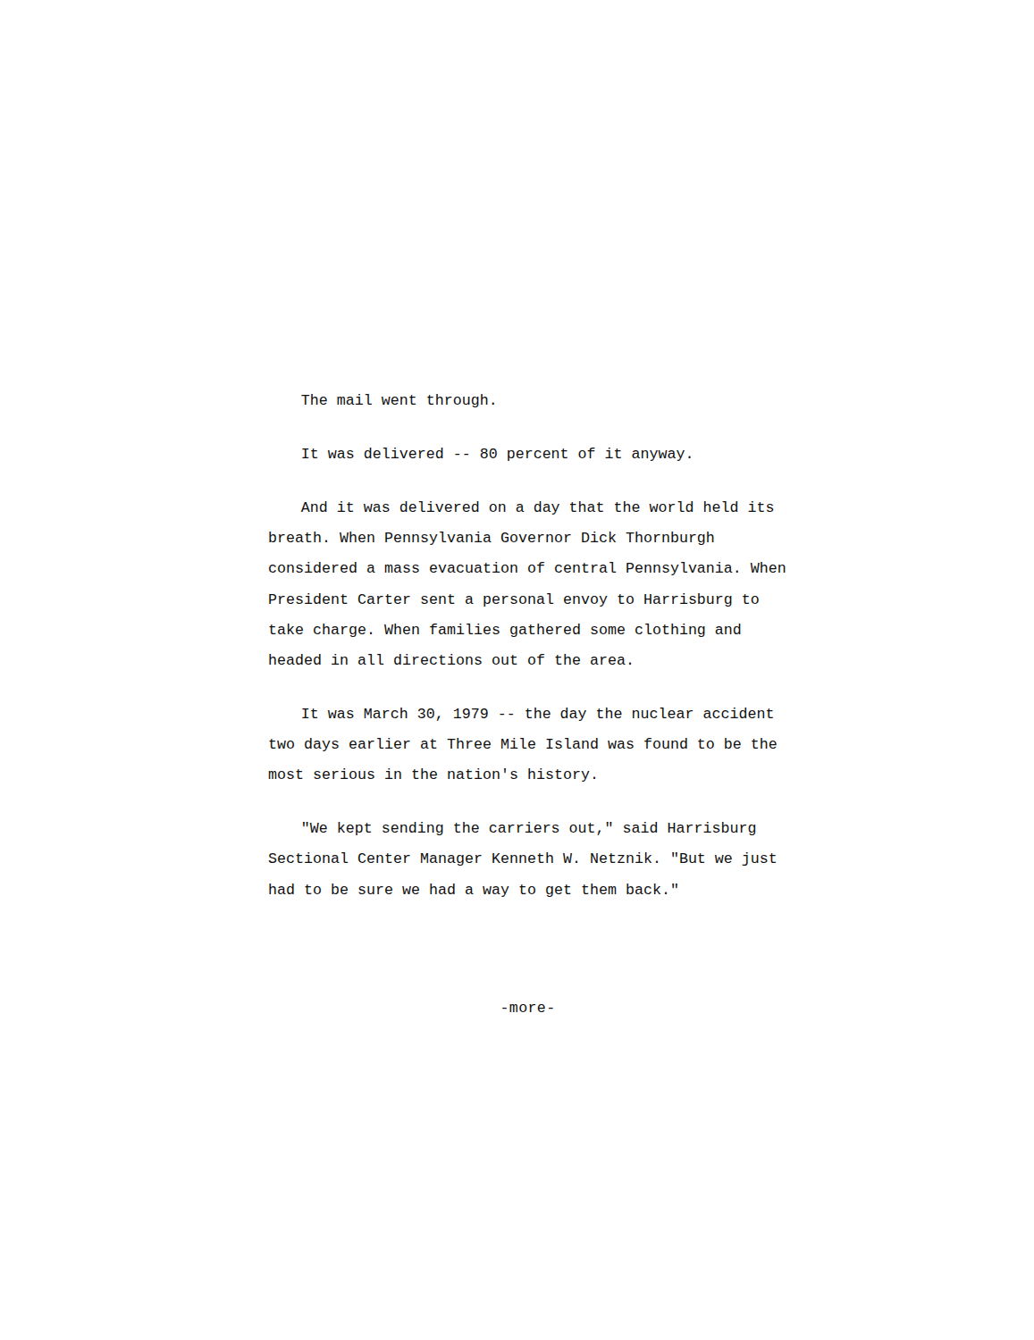The mail went through.
It was delivered -- 80 percent of it anyway.
And it was delivered on a day that the world held its breath. When Pennsylvania Governor Dick Thornburgh considered a mass evacuation of central Pennsylvania. When President Carter sent a personal envoy to Harrisburg to take charge. When families gathered some clothing and headed in all directions out of the area.
It was March 30, 1979 -- the day the nuclear accident two days earlier at Three Mile Island was found to be the most serious in the nation's history.
"We kept sending the carriers out," said Harrisburg Sectional Center Manager Kenneth W. Netznik. "But we just had to be sure we had a way to get them back."
-more-